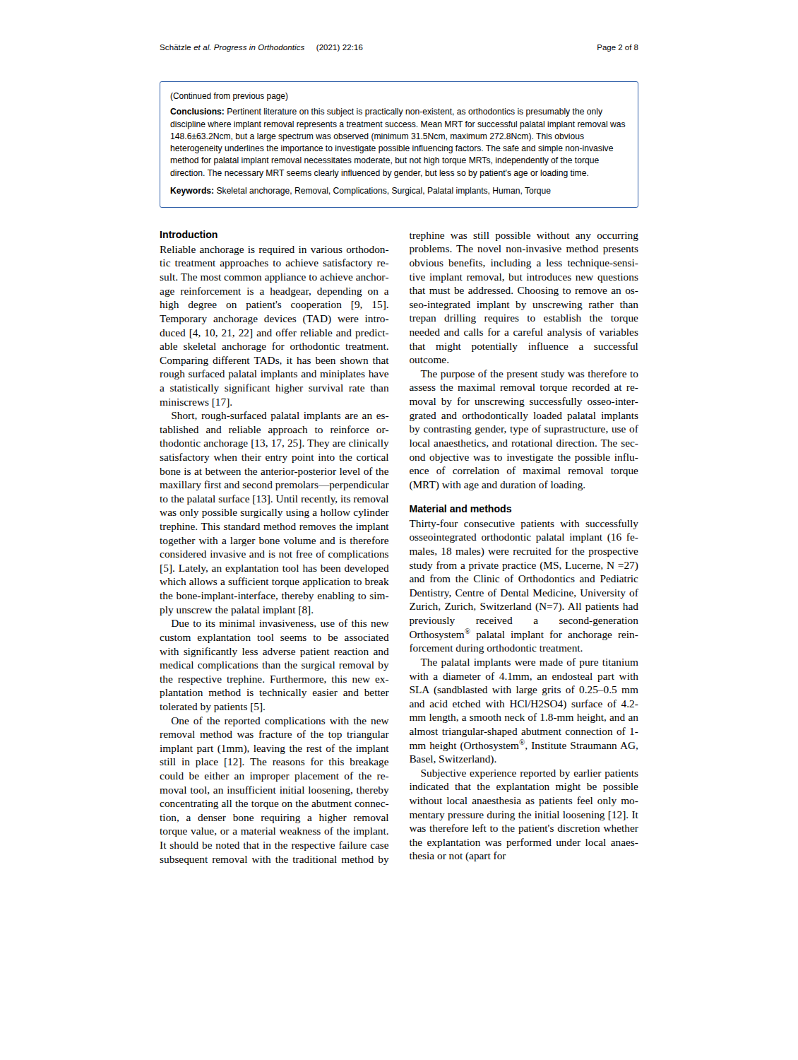Schätzle et al. Progress in Orthodontics (2021) 22:16
Page 2 of 8
(Continued from previous page)
Conclusions: Pertinent literature on this subject is practically non-existent, as orthodontics is presumably the only discipline where implant removal represents a treatment success. Mean MRT for successful palatal implant removal was 148.6±63.2Ncm, but a large spectrum was observed (minimum 31.5Ncm, maximum 272.8Ncm). This obvious heterogeneity underlines the importance to investigate possible influencing factors. The safe and simple non-invasive method for palatal implant removal necessitates moderate, but not high torque MRTs, independently of the torque direction. The necessary MRT seems clearly influenced by gender, but less so by patient's age or loading time.
Keywords: Skeletal anchorage, Removal, Complications, Surgical, Palatal implants, Human, Torque
Introduction
Reliable anchorage is required in various orthodontic treatment approaches to achieve satisfactory result. The most common appliance to achieve anchorage reinforcement is a headgear, depending on a high degree on patient's cooperation [9, 15]. Temporary anchorage devices (TAD) were introduced [4, 10, 21, 22] and offer reliable and predictable skeletal anchorage for orthodontic treatment. Comparing different TADs, it has been shown that rough surfaced palatal implants and miniplates have a statistically significant higher survival rate than miniscrews [17].
Short, rough-surfaced palatal implants are an established and reliable approach to reinforce orthodontic anchorage [13, 17, 25]. They are clinically satisfactory when their entry point into the cortical bone is at between the anterior-posterior level of the maxillary first and second premolars—perpendicular to the palatal surface [13]. Until recently, its removal was only possible surgically using a hollow cylinder trephine. This standard method removes the implant together with a larger bone volume and is therefore considered invasive and is not free of complications [5]. Lately, an explantation tool has been developed which allows a sufficient torque application to break the bone-implant-interface, thereby enabling to simply unscrew the palatal implant [8].
Due to its minimal invasiveness, use of this new custom explantation tool seems to be associated with significantly less adverse patient reaction and medical complications than the surgical removal by the respective trephine. Furthermore, this new explantation method is technically easier and better tolerated by patients [5].
One of the reported complications with the new removal method was fracture of the top triangular implant part (1mm), leaving the rest of the implant still in place [12]. The reasons for this breakage could be either an improper placement of the removal tool, an insufficient initial loosening, thereby concentrating all the torque on the abutment connection, a denser bone requiring a higher removal torque value, or a material weakness of the implant. It should be noted that in the respective failure case subsequent removal with the traditional method by trephine was still possible without any occurring problems. The novel non-invasive method presents obvious benefits, including a less technique-sensitive implant removal, but introduces new questions that must be addressed. Choosing to remove an osseo-integrated implant by unscrewing rather than trepan drilling requires to establish the torque needed and calls for a careful analysis of variables that might potentially influence a successful outcome.
The purpose of the present study was therefore to assess the maximal removal torque recorded at removal by for unscrewing successfully osseo-intergrated and orthodontically loaded palatal implants by contrasting gender, type of suprastructure, use of local anaesthetics, and rotational direction. The second objective was to investigate the possible influence of correlation of maximal removal torque (MRT) with age and duration of loading.
Material and methods
Thirty-four consecutive patients with successfully osseointegrated orthodontic palatal implant (16 females, 18 males) were recruited for the prospective study from a private practice (MS, Lucerne, N =27) and from the Clinic of Orthodontics and Pediatric Dentistry, Centre of Dental Medicine, University of Zurich, Zurich, Switzerland (N=7). All patients had previously received a second-generation Orthosystem® palatal implant for anchorage reinforcement during orthodontic treatment.
The palatal implants were made of pure titanium with a diameter of 4.1mm, an endosteal part with SLA (sandblasted with large grits of 0.25–0.5 mm and acid etched with HCl/H2SO4) surface of 4.2-mm length, a smooth neck of 1.8-mm height, and an almost triangular-shaped abutment connection of 1-mm height (Orthosystem®, Institute Straumann AG, Basel, Switzerland).
Subjective experience reported by earlier patients indicated that the explantation might be possible without local anaesthesia as patients feel only momentary pressure during the initial loosening [12]. It was therefore left to the patient's discretion whether the explantation was performed under local anaesthesia or not (apart for